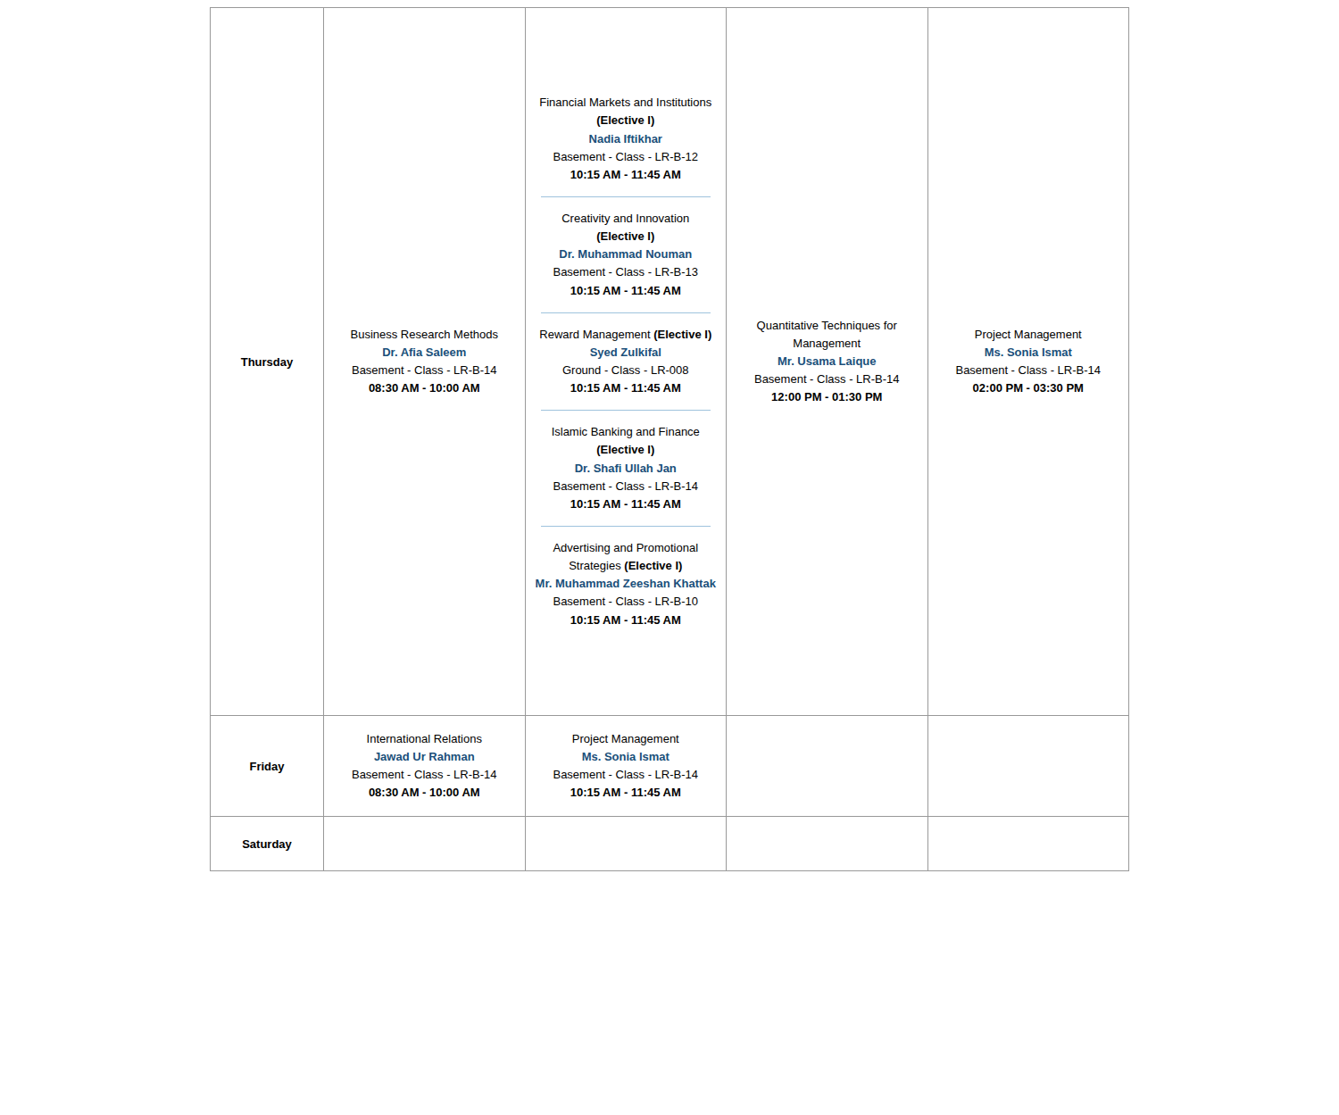| Thursday | Business Research Methods Dr. Afia Saleem Basement - Class - LR-B-14 08:30 AM - 10:00 AM | Financial Markets and Institutions (Elective I) Nadia Iftikhar Basement - Class - LR-B-12 10:15 AM - 11:45 AM Creativity and Innovation (Elective I) Dr. Muhammad Nouman Basement - Class - LR-B-13 10:15 AM - 11:45 AM Reward Management (Elective I) Syed Zulkifal Ground - Class - LR-008 10:15 AM - 11:45 AM Islamic Banking and Finance (Elective I) Dr. Shafi Ullah Jan Basement - Class - LR-B-14 10:15 AM - 11:45 AM Advertising and Promotional Strategies (Elective I) Mr. Muhammad Zeeshan Khattak Basement - Class - LR-B-10 10:15 AM - 11:45 AM | Quantitative Techniques for Management Mr. Usama Laique Basement - Class - LR-B-14 12:00 PM - 01:30 PM | Project Management Ms. Sonia Ismat Basement - Class - LR-B-14 02:00 PM - 03:30 PM |
| Friday | International Relations Jawad Ur Rahman Basement - Class - LR-B-14 08:30 AM - 10:00 AM | Project Management Ms. Sonia Ismat Basement - Class - LR-B-14 10:15 AM - 11:45 AM | | |
| Saturday | | | | |